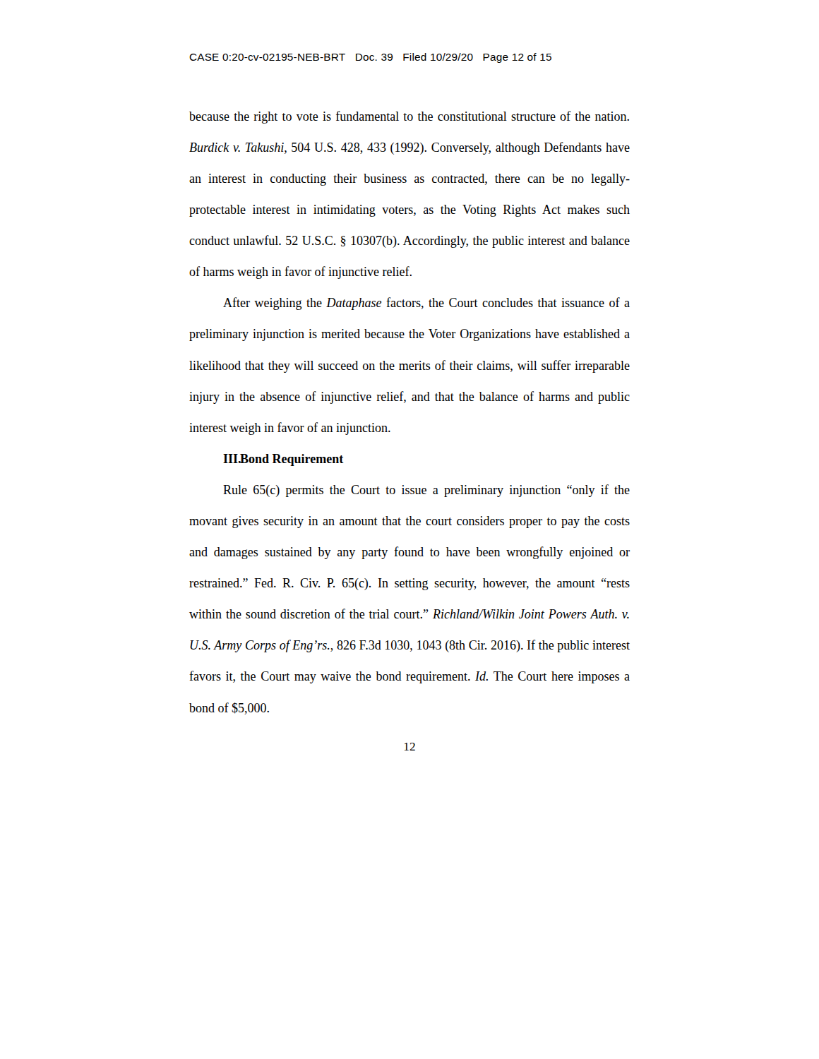CASE 0:20-cv-02195-NEB-BRT Doc. 39 Filed 10/29/20 Page 12 of 15
because the right to vote is fundamental to the constitutional structure of the nation. Burdick v. Takushi, 504 U.S. 428, 433 (1992). Conversely, although Defendants have an interest in conducting their business as contracted, there can be no legally-protectable interest in intimidating voters, as the Voting Rights Act makes such conduct unlawful. 52 U.S.C. § 10307(b). Accordingly, the public interest and balance of harms weigh in favor of injunctive relief.
After weighing the Dataphase factors, the Court concludes that issuance of a preliminary injunction is merited because the Voter Organizations have established a likelihood that they will succeed on the merits of their claims, will suffer irreparable injury in the absence of injunctive relief, and that the balance of harms and public interest weigh in favor of an injunction.
III. Bond Requirement
Rule 65(c) permits the Court to issue a preliminary injunction “only if the movant gives security in an amount that the court considers proper to pay the costs and damages sustained by any party found to have been wrongfully enjoined or restrained.” Fed. R. Civ. P. 65(c). In setting security, however, the amount “rests within the sound discretion of the trial court.” Richland/Wilkin Joint Powers Auth. v. U.S. Army Corps of Eng’rs., 826 F.3d 1030, 1043 (8th Cir. 2016). If the public interest favors it, the Court may waive the bond requirement. Id. The Court here imposes a bond of $5,000.
12